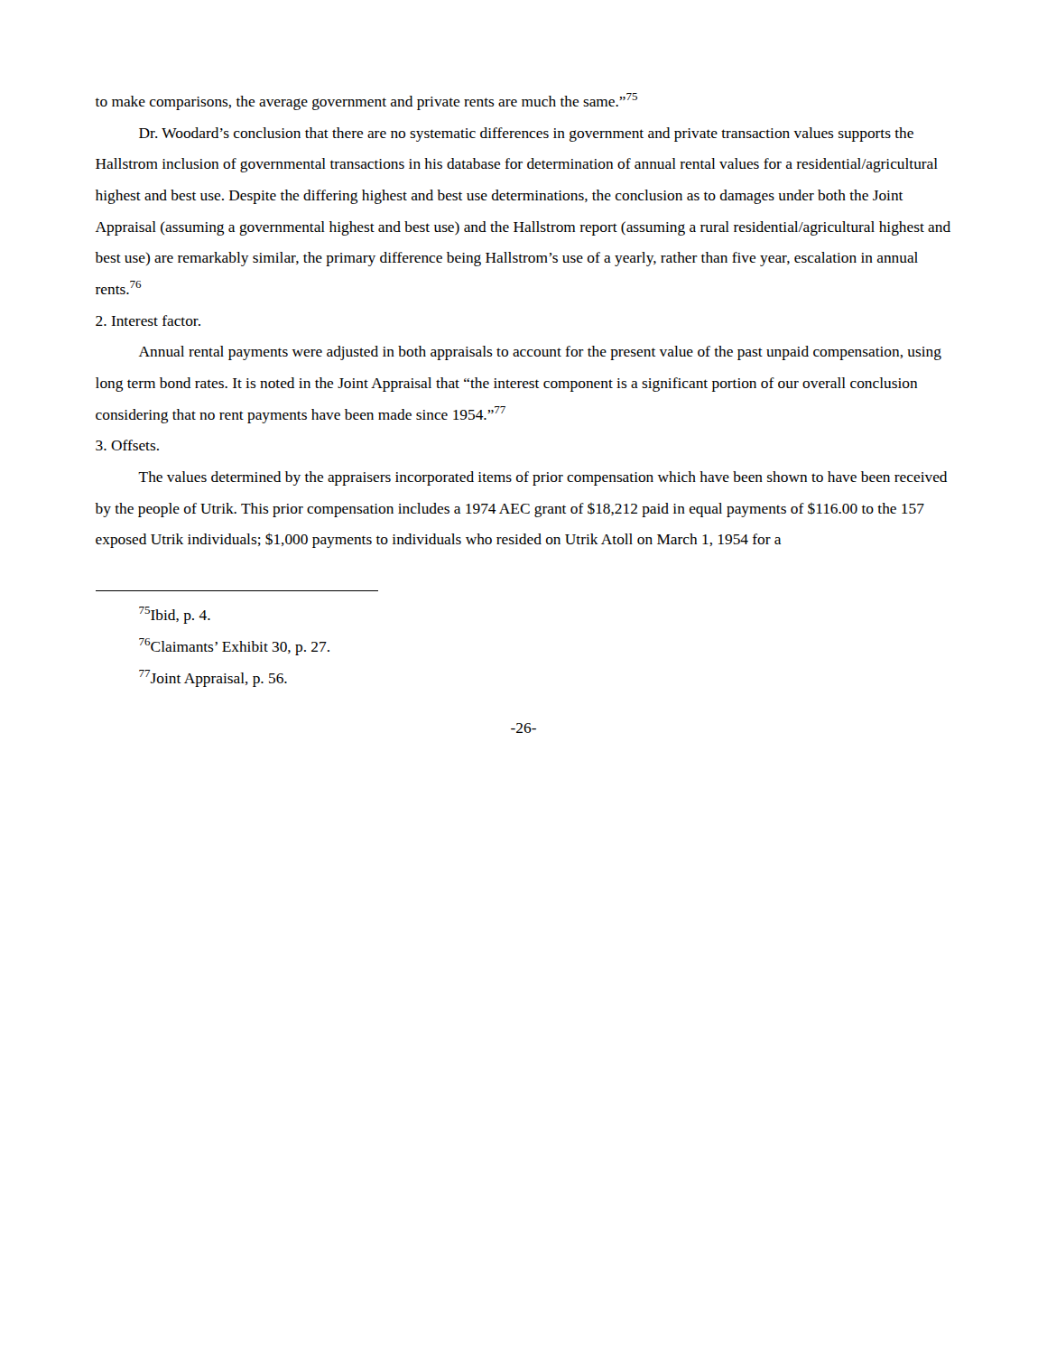to make comparisons, the average government and private rents are much the same.”75
Dr. Woodard’s conclusion that there are no systematic differences in government and private transaction values supports the Hallstrom inclusion of governmental transactions in his database for determination of annual rental values for a residential/agricultural highest and best use. Despite the differing highest and best use determinations, the conclusion as to damages under both the Joint Appraisal (assuming a governmental highest and best use) and the Hallstrom report (assuming a rural residential/agricultural highest and best use) are remarkably similar, the primary difference being Hallstrom’s use of a yearly, rather than five year, escalation in annual rents.76
2. Interest factor.
Annual rental payments were adjusted in both appraisals to account for the present value of the past unpaid compensation, using long term bond rates. It is noted in the Joint Appraisal that “the interest component is a significant portion of our overall conclusion considering that no rent payments have been made since 1954.”77
3. Offsets.
The values determined by the appraisers incorporated items of prior compensation which have been shown to have been received by the people of Utrik. This prior compensation includes a 1974 AEC grant of $18,212 paid in equal payments of $116.00 to the 157 exposed Utrik individuals; $1,000 payments to individuals who resided on Utrik Atoll on March 1, 1954 for a
75Ibid, p. 4.
76Claimants’ Exhibit 30, p. 27.
77Joint Appraisal, p. 56.
-26-